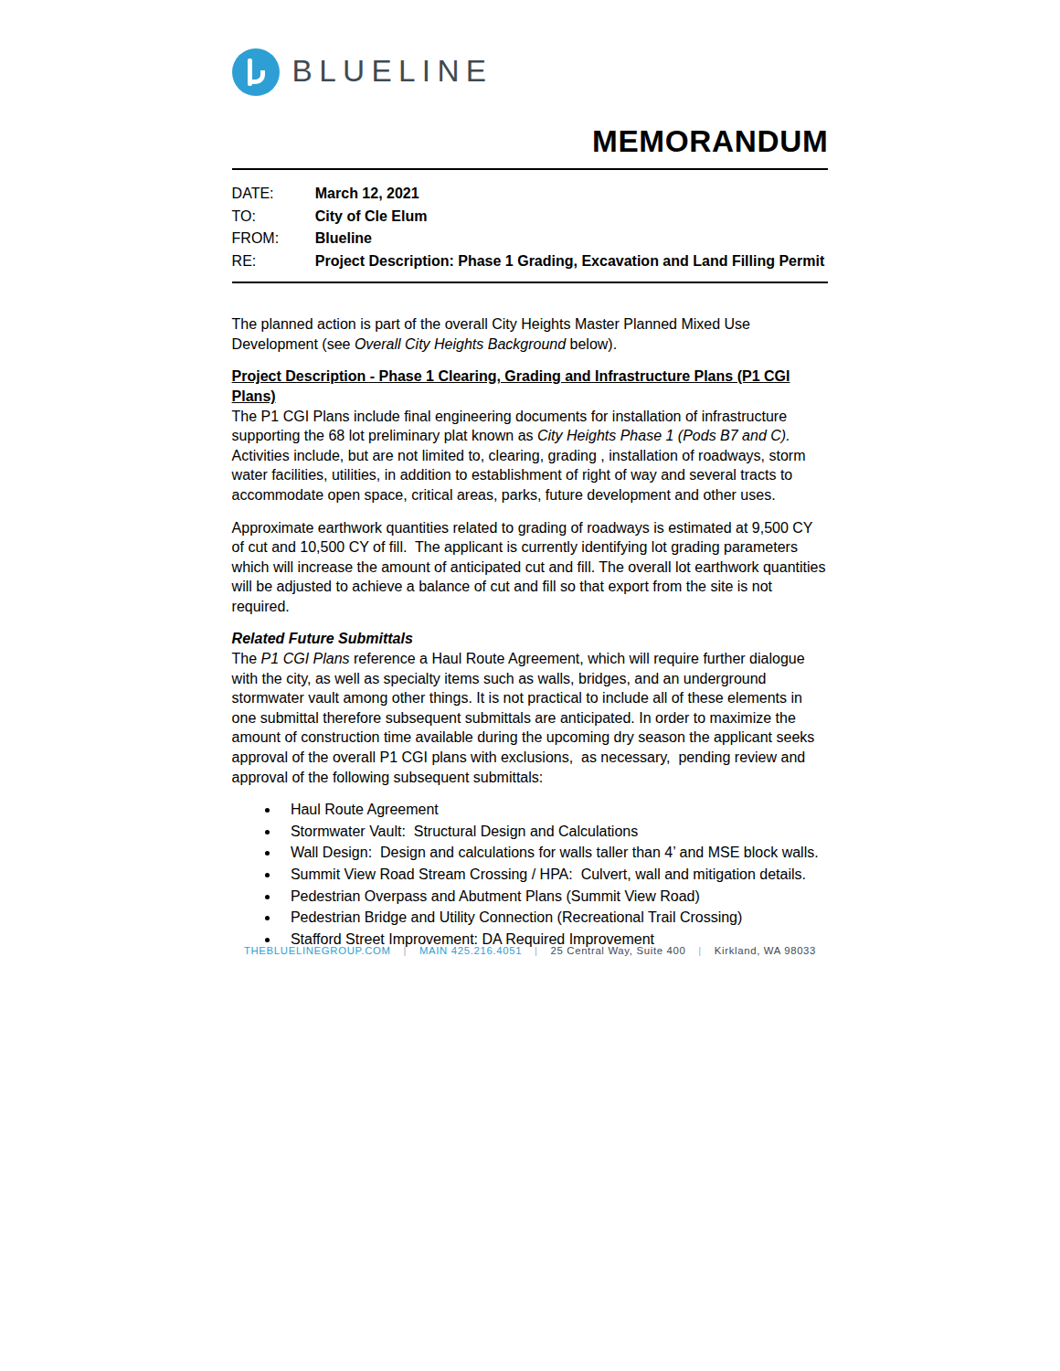BLUELINE
MEMORANDUM
| DATE: | March 12, 2021 |
| TO: | City of Cle Elum |
| FROM: | Blueline |
| RE: | Project Description: Phase 1 Grading, Excavation and Land Filling Permit |
The planned action is part of the overall City Heights Master Planned Mixed Use Development (see Overall City Heights Background below).
Project Description - Phase 1 Clearing, Grading and Infrastructure Plans (P1 CGI Plans)
The P1 CGI Plans include final engineering documents for installation of infrastructure supporting the 68 lot preliminary plat known as City Heights Phase 1 (Pods B7 and C). Activities include, but are not limited to, clearing, grading , installation of roadways, storm water facilities, utilities, in addition to establishment of right of way and several tracts to accommodate open space, critical areas, parks, future development and other uses.
Approximate earthwork quantities related to grading of roadways is estimated at 9,500 CY of cut and 10,500 CY of fill. The applicant is currently identifying lot grading parameters which will increase the amount of anticipated cut and fill. The overall lot earthwork quantities will be adjusted to achieve a balance of cut and fill so that export from the site is not required.
Related Future Submittals
The P1 CGI Plans reference a Haul Route Agreement, which will require further dialogue with the city, as well as specialty items such as walls, bridges, and an underground stormwater vault among other things. It is not practical to include all of these elements in one submittal therefore subsequent submittals are anticipated. In order to maximize the amount of construction time available during the upcoming dry season the applicant seeks approval of the overall P1 CGI plans with exclusions, as necessary, pending review and approval of the following subsequent submittals:
Haul Route Agreement
Stormwater Vault: Structural Design and Calculations
Wall Design: Design and calculations for walls taller than 4’ and MSE block walls.
Summit View Road Stream Crossing / HPA: Culvert, wall and mitigation details.
Pedestrian Overpass and Abutment Plans (Summit View Road)
Pedestrian Bridge and Utility Connection (Recreational Trail Crossing)
Stafford Street Improvement: DA Required Improvement
THEBLUELINEGROUP.COM | MAIN 425.216.4051 | 25 Central Way, Suite 400 | Kirkland, WA 98033